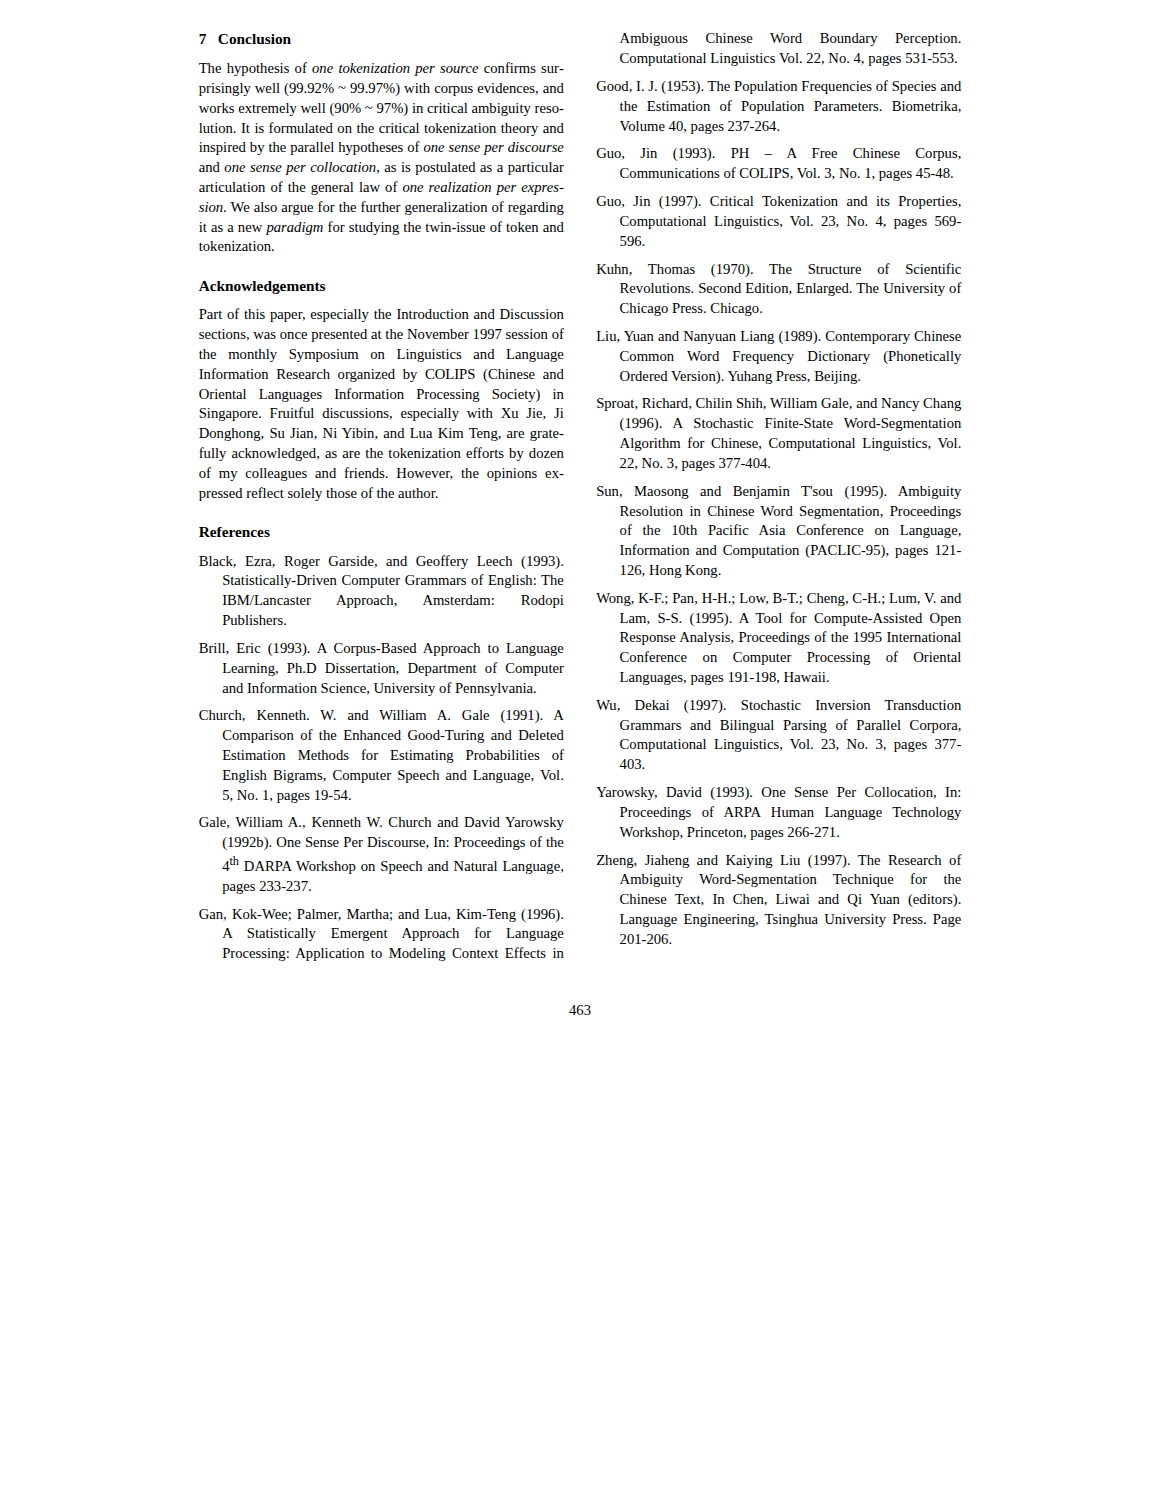7 Conclusion
The hypothesis of one tokenization per source confirms surprisingly well (99.92% ~ 99.97%) with corpus evidences, and works extremely well (90% ~ 97%) in critical ambiguity resolution. It is formulated on the critical tokenization theory and inspired by the parallel hypotheses of one sense per discourse and one sense per collocation, as is postulated as a particular articulation of the general law of one realization per expression. We also argue for the further generalization of regarding it as a new paradigm for studying the twin-issue of token and tokenization.
Acknowledgements
Part of this paper, especially the Introduction and Discussion sections, was once presented at the November 1997 session of the monthly Symposium on Linguistics and Language Information Research organized by COLIPS (Chinese and Oriental Languages Information Processing Society) in Singapore. Fruitful discussions, especially with Xu Jie, Ji Donghong, Su Jian, Ni Yibin, and Lua Kim Teng, are gratefully acknowledged, as are the tokenization efforts by dozen of my colleagues and friends. However, the opinions expressed reflect solely those of the author.
References
Black, Ezra, Roger Garside, and Geoffery Leech (1993). Statistically-Driven Computer Grammars of English: The IBM/Lancaster Approach, Amsterdam: Rodopi Publishers.
Brill, Eric (1993). A Corpus-Based Approach to Language Learning, Ph.D Dissertation, Department of Computer and Information Science, University of Pennsylvania.
Church, Kenneth. W. and William A. Gale (1991). A Comparison of the Enhanced Good-Turing and Deleted Estimation Methods for Estimating Probabilities of English Bigrams, Computer Speech and Language, Vol. 5, No. 1, pages 19-54.
Gale, William A., Kenneth W. Church and David Yarowsky (1992b). One Sense Per Discourse, In: Proceedings of the 4th DARPA Workshop on Speech and Natural Language, pages 233-237.
Gan, Kok-Wee; Palmer, Martha; and Lua, Kim-Teng (1996). A Statistically Emergent Approach for Language Processing: Application to Modeling Context Effects in Ambiguous Chinese Word Boundary Perception. Computational Linguistics Vol. 22, No. 4, pages 531-553.
Good, I. J. (1953). The Population Frequencies of Species and the Estimation of Population Parameters. Biometrika, Volume 40, pages 237-264.
Guo, Jin (1993). PH – A Free Chinese Corpus, Communications of COLIPS, Vol. 3, No. 1, pages 45-48.
Guo, Jin (1997). Critical Tokenization and its Properties, Computational Linguistics, Vol. 23, No. 4, pages 569-596.
Kuhn, Thomas (1970). The Structure of Scientific Revolutions. Second Edition, Enlarged. The University of Chicago Press. Chicago.
Liu, Yuan and Nanyuan Liang (1989). Contemporary Chinese Common Word Frequency Dictionary (Phonetically Ordered Version). Yuhang Press, Beijing.
Sproat, Richard, Chilin Shih, William Gale, and Nancy Chang (1996). A Stochastic Finite-State Word-Segmentation Algorithm for Chinese, Computational Linguistics, Vol. 22, No. 3, pages 377-404.
Sun, Maosong and Benjamin T'sou (1995). Ambiguity Resolution in Chinese Word Segmentation, Proceedings of the 10th Pacific Asia Conference on Language, Information and Computation (PACLIC-95), pages 121-126, Hong Kong.
Wong, K-F.; Pan, H-H.; Low, B-T.; Cheng, C-H.; Lum, V. and Lam, S-S. (1995). A Tool for Compute-Assisted Open Response Analysis, Proceedings of the 1995 International Conference on Computer Processing of Oriental Languages, pages 191-198, Hawaii.
Wu, Dekai (1997). Stochastic Inversion Transduction Grammars and Bilingual Parsing of Parallel Corpora, Computational Linguistics, Vol. 23, No. 3, pages 377-403.
Yarowsky, David (1993). One Sense Per Collocation, In: Proceedings of ARPA Human Language Technology Workshop, Princeton, pages 266-271.
Zheng, Jiaheng and Kaiying Liu (1997). The Research of Ambiguity Word-Segmentation Technique for the Chinese Text, In Chen, Liwai and Qi Yuan (editors). Language Engineering, Tsinghua University Press. Page 201-206.
463